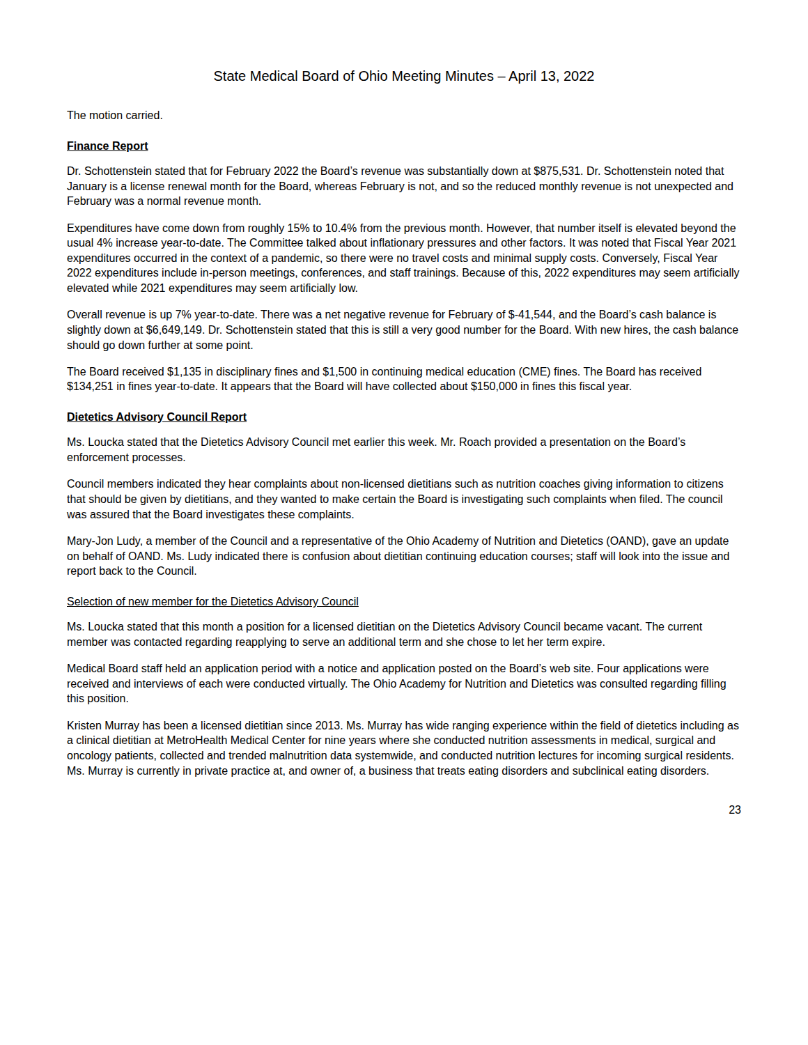State Medical Board of Ohio Meeting Minutes – April 13, 2022
The motion carried.
Finance Report
Dr. Schottenstein stated that for February 2022 the Board’s revenue was substantially down at $875,531. Dr. Schottenstein noted that January is a license renewal month for the Board, whereas February is not, and so the reduced monthly revenue is not unexpected and February was a normal revenue month.
Expenditures have come down from roughly 15% to 10.4% from the previous month. However, that number itself is elevated beyond the usual 4% increase year-to-date. The Committee talked about inflationary pressures and other factors. It was noted that Fiscal Year 2021 expenditures occurred in the context of a pandemic, so there were no travel costs and minimal supply costs. Conversely, Fiscal Year 2022 expenditures include in-person meetings, conferences, and staff trainings. Because of this, 2022 expenditures may seem artificially elevated while 2021 expenditures may seem artificially low.
Overall revenue is up 7% year-to-date. There was a net negative revenue for February of $-41,544, and the Board’s cash balance is slightly down at $6,649,149. Dr. Schottenstein stated that this is still a very good number for the Board. With new hires, the cash balance should go down further at some point.
The Board received $1,135 in disciplinary fines and $1,500 in continuing medical education (CME) fines. The Board has received $134,251 in fines year-to-date. It appears that the Board will have collected about $150,000 in fines this fiscal year.
Dietetics Advisory Council Report
Ms. Loucka stated that the Dietetics Advisory Council met earlier this week. Mr. Roach provided a presentation on the Board’s enforcement processes.
Council members indicated they hear complaints about non-licensed dietitians such as nutrition coaches giving information to citizens that should be given by dietitians, and they wanted to make certain the Board is investigating such complaints when filed. The council was assured that the Board investigates these complaints.
Mary-Jon Ludy, a member of the Council and a representative of the Ohio Academy of Nutrition and Dietetics (OAND), gave an update on behalf of OAND. Ms. Ludy indicated there is confusion about dietitian continuing education courses; staff will look into the issue and report back to the Council.
Selection of new member for the Dietetics Advisory Council
Ms. Loucka stated that this month a position for a licensed dietitian on the Dietetics Advisory Council became vacant. The current member was contacted regarding reapplying to serve an additional term and she chose to let her term expire.
Medical Board staff held an application period with a notice and application posted on the Board’s web site. Four applications were received and interviews of each were conducted virtually. The Ohio Academy for Nutrition and Dietetics was consulted regarding filling this position.
Kristen Murray has been a licensed dietitian since 2013. Ms. Murray has wide ranging experience within the field of dietetics including as a clinical dietitian at MetroHealth Medical Center for nine years where she conducted nutrition assessments in medical, surgical and oncology patients, collected and trended malnutrition data systemwide, and conducted nutrition lectures for incoming surgical residents. Ms. Murray is currently in private practice at, and owner of, a business that treats eating disorders and subclinical eating disorders.
23